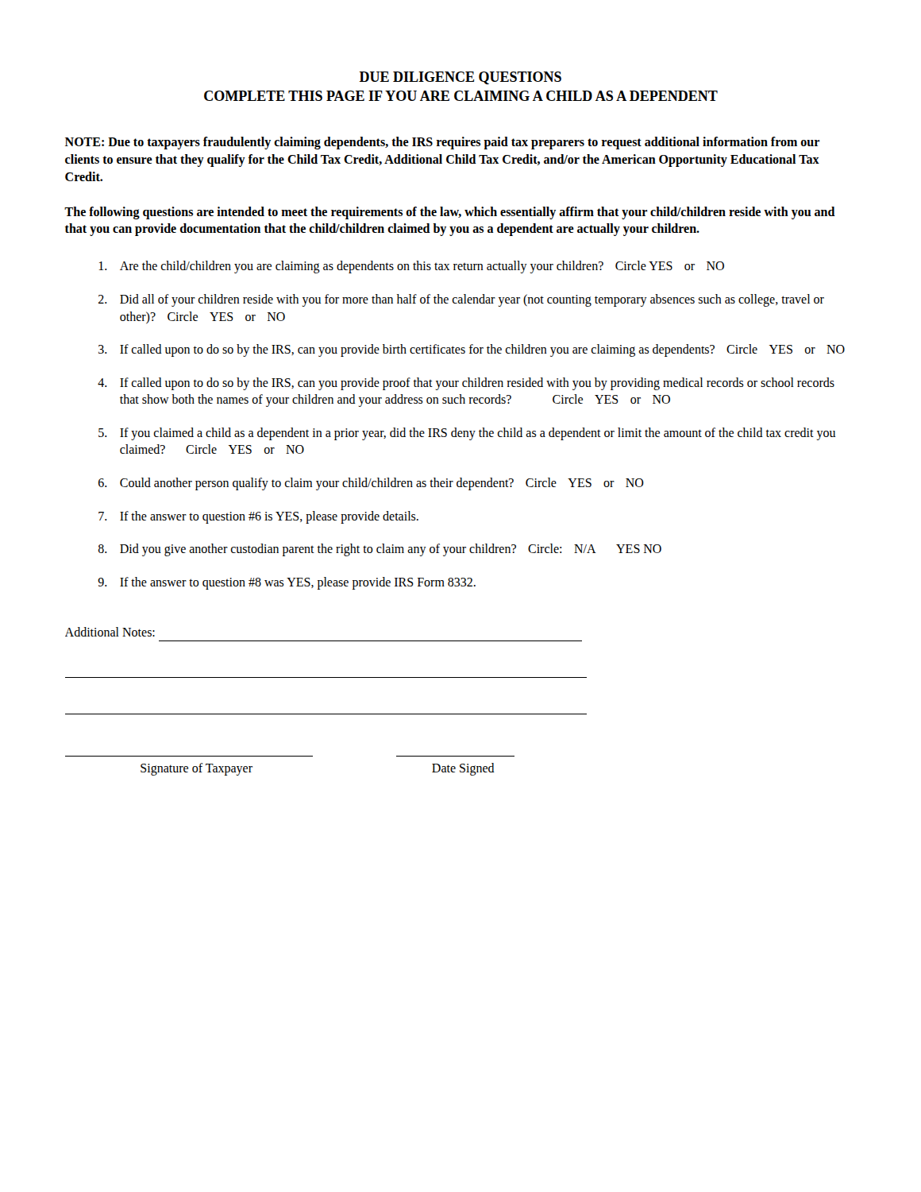DUE DILIGENCE QUESTIONS COMPLETE THIS PAGE IF YOU ARE CLAIMING A CHILD AS A DEPENDENT
NOTE: Due to taxpayers fraudulently claiming dependents, the IRS requires paid tax preparers to request additional information from our clients to ensure that they qualify for the Child Tax Credit, Additional Child Tax Credit, and/or the American Opportunity Educational Tax Credit.
The following questions are intended to meet the requirements of the law, which essentially affirm that your child/children reside with you and that you can provide documentation that the child/children claimed by you as a dependent are actually your children.
Are the child/children you are claiming as dependents on this tax return actually your children? Circle YES or NO
Did all of your children reside with you for more than half of the calendar year (not counting temporary absences such as college, travel or other)? Circle YES or NO
If called upon to do so by the IRS, can you provide birth certificates for the children you are claiming as dependents? Circle YES or NO
If called upon to do so by the IRS, can you provide proof that your children resided with you by providing medical records or school records that show both the names of your children and your address on such records? Circle YES or NO
If you claimed a child as a dependent in a prior year, did the IRS deny the child as a dependent or limit the amount of the child tax credit you claimed? Circle YES or NO
Could another person qualify to claim your child/children as their dependent? Circle YES or NO
If the answer to question #6 is YES, please provide details.
Did you give another custodian parent the right to claim any of your children? Circle: N/A YES NO
If the answer to question #8 was YES, please provide IRS Form 8332.
Additional Notes:
Signature of Taxpayer
Date Signed